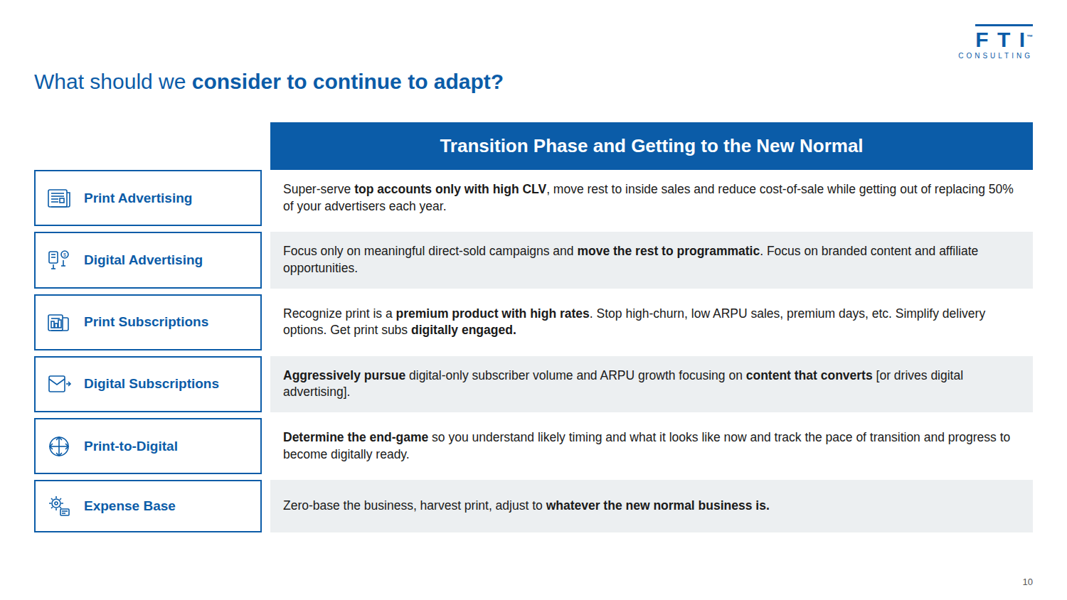F T I™ CONSULTING
What should we consider to continue to adapt?
| | | Transition Phase and Getting to the New Normal |
| --- | --- | --- |
| Print Advertising | | Super-serve top accounts only with high CLV , move rest to inside sales and reduce cost-of-sale while getting out of replacing 50% of your advertisers each year. |
| $ Digital Advertising | | Focus only on meaningful direct-sold campaigns and move the rest to programmatic . Focus on branded content and affiliate opportunities. |
| Print Subscriptions | | Recognize print is a premium product with high rates . Stop high-churn, low ARPU sales, premium days, etc. Simplify delivery options. Get print subs digitally engaged. |
| Digital Subscriptions | | Aggressively pursue digital-only subscriber volume and ARPU growth focusing on content that converts [or drives digital advertising]. |
| Print-to-Digital | | Determine the end-game so you understand likely timing and what it looks like now and track the pace of transition and progress to become digitally ready. |
| Expense Base | | Zero-base the business, harvest print, adjust to whatever the new normal business is. |
10